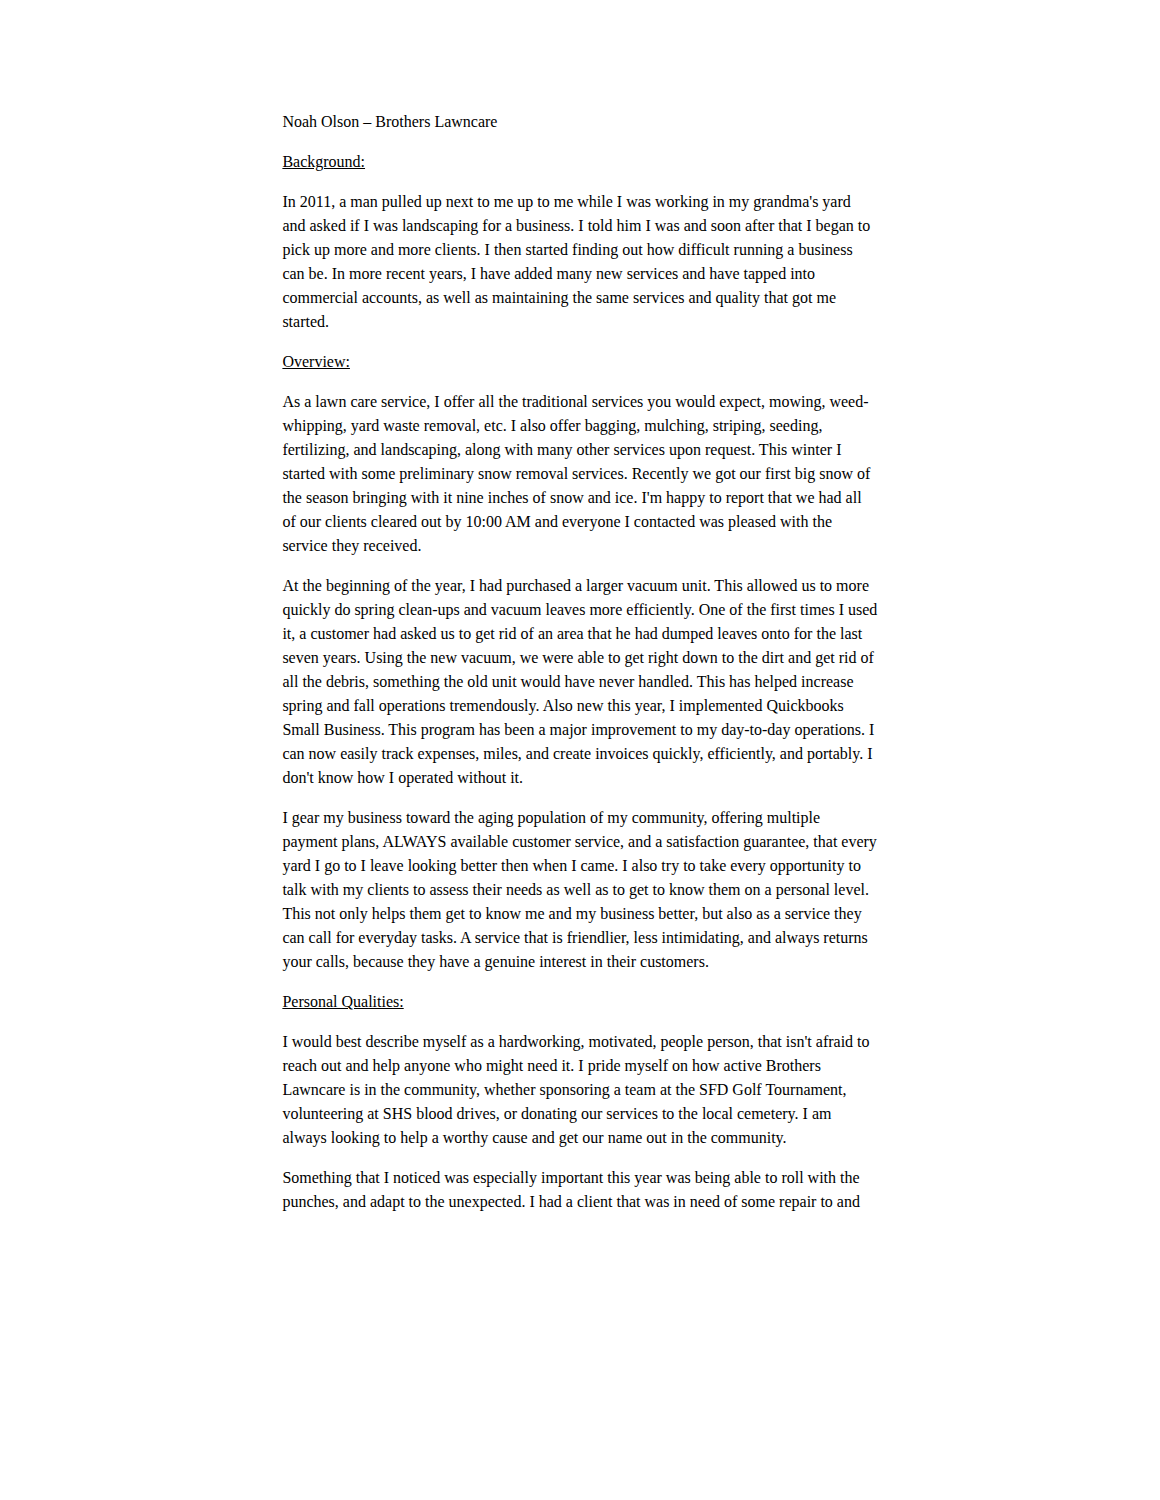Noah Olson – Brothers Lawncare
Background:
In 2011, a man pulled up next to me up to me while I was working in my grandma's yard and asked if I was landscaping for a business. I told him I was and soon after that I began to pick up more and more clients. I then started finding out how difficult running a business can be. In more recent years, I have added many new services and have tapped into commercial accounts, as well as maintaining the same services and quality that got me started.
Overview:
As a lawn care service, I offer all the traditional services you would expect, mowing, weed-whipping, yard waste removal, etc. I also offer bagging, mulching, striping, seeding, fertilizing, and landscaping, along with many other services upon request. This winter I started with some preliminary snow removal services. Recently we got our first big snow of the season bringing with it nine inches of snow and ice. I'm happy to report that we had all of our clients cleared out by 10:00 AM and everyone I contacted was pleased with the service they received.
At the beginning of the year, I had purchased a larger vacuum unit. This allowed us to more quickly do spring clean-ups and vacuum leaves more efficiently. One of the first times I used it, a customer had asked us to get rid of an area that he had dumped leaves onto for the last seven years. Using the new vacuum, we were able to get right down to the dirt and get rid of all the debris, something the old unit would have never handled. This has helped increase spring and fall operations tremendously. Also new this year, I implemented Quickbooks Small Business. This program has been a major improvement to my day-to-day operations. I can now easily track expenses, miles, and create invoices quickly, efficiently, and portably. I don't know how I operated without it.
I gear my business toward the aging population of my community, offering multiple payment plans, ALWAYS available customer service, and a satisfaction guarantee, that every yard I go to I leave looking better then when I came. I also try to take every opportunity to talk with my clients to assess their needs as well as to get to know them on a personal level. This not only helps them get to know me and my business better, but also as a service they can call for everyday tasks. A service that is friendlier, less intimidating, and always returns your calls, because they have a genuine interest in their customers.
Personal Qualities:
I would best describe myself as a hardworking, motivated, people person, that isn't afraid to reach out and help anyone who might need it. I pride myself on how active Brothers Lawncare is in the community, whether sponsoring a team at the SFD Golf Tournament, volunteering at SHS blood drives, or donating our services to the local cemetery. I am always looking to help a worthy cause and get our name out in the community.
Something that I noticed was especially important this year was being able to roll with the punches, and adapt to the unexpected. I had a client that was in need of some repair to and